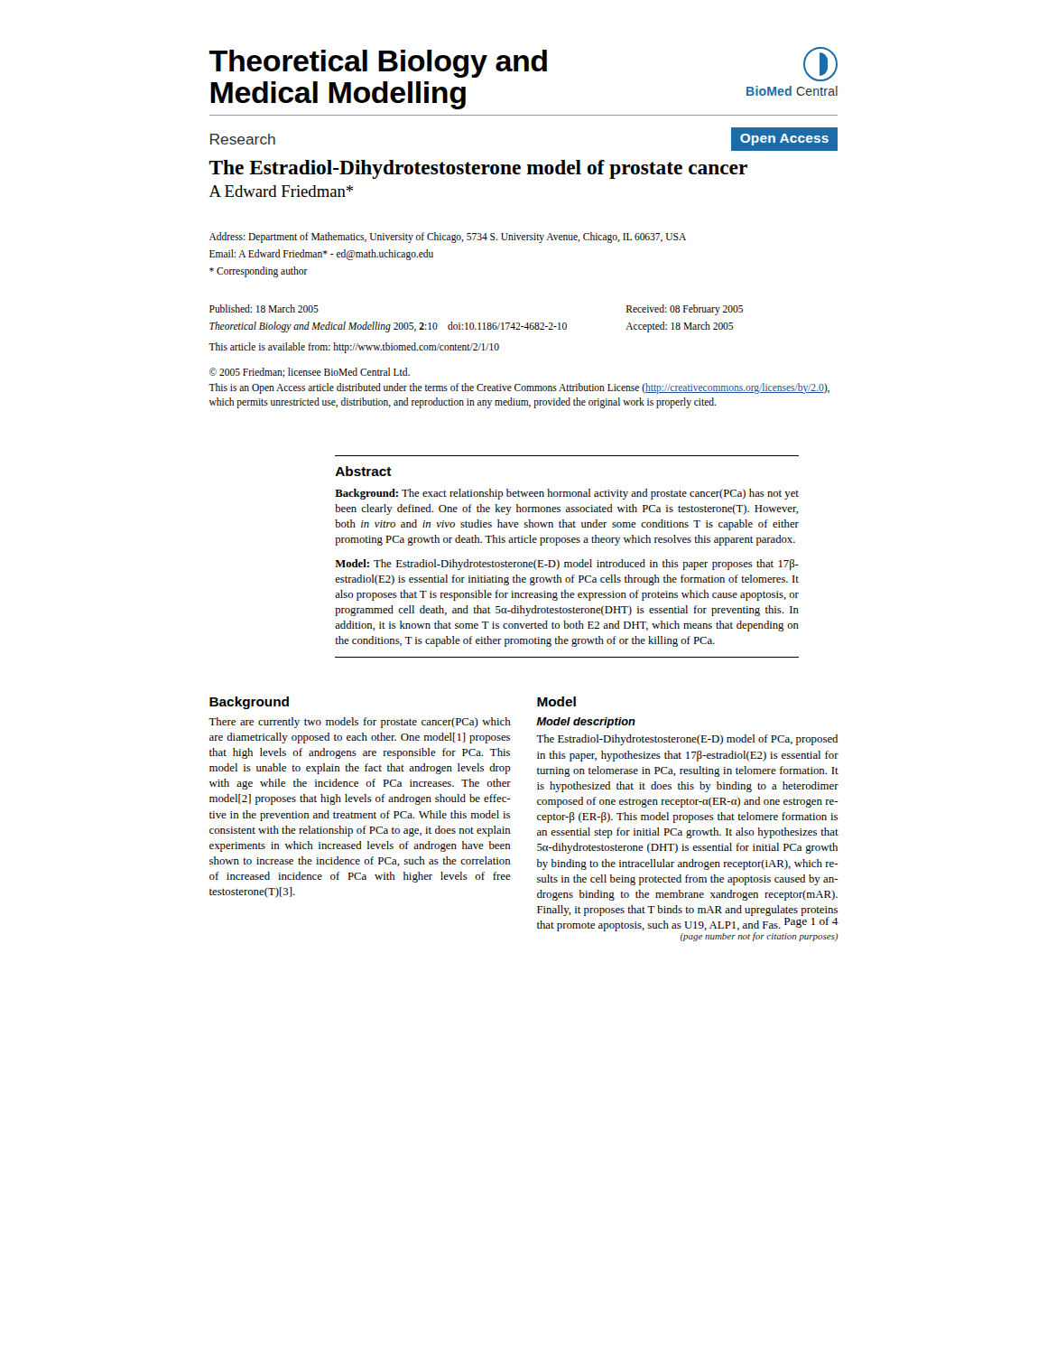Theoretical Biology and Medical Modelling
Bio Med Central
Research
Open Access
The Estradiol-Dihydrotestosterone model of prostate cancer
A Edward Friedman*
Address: Department of Mathematics, University of Chicago, 5734 S. University Avenue, Chicago, IL 60637, USA
Email: A Edward Friedman* - ed@math.uchicago.edu
* Corresponding author
Published: 18 March 2005
Theoretical Biology and Medical Modelling 2005, 2:10 doi:10.1186/1742-4682-2-10
This article is available from: http://www.tbiomed.com/content/2/1/10
Received: 08 February 2005
Accepted: 18 March 2005
© 2005 Friedman; licensee BioMed Central Ltd.
This is an Open Access article distributed under the terms of the Creative Commons Attribution License (http://creativecommons.org/licenses/by/2.0), which permits unrestricted use, distribution, and reproduction in any medium, provided the original work is properly cited.
Abstract
Background: The exact relationship between hormonal activity and prostate cancer(PCa) has not yet been clearly defined. One of the key hormones associated with PCa is testosterone(T). However, both in vitro and in vivo studies have shown that under some conditions T is capable of either promoting PCa growth or death. This article proposes a theory which resolves this apparent paradox.
Model: The Estradiol-Dihydrotestosterone(E-D) model introduced in this paper proposes that 17β-estradiol(E2) is essential for initiating the growth of PCa cells through the formation of telomeres. It also proposes that T is responsible for increasing the expression of proteins which cause apoptosis, or programmed cell death, and that 5α-dihydrotestosterone(DHT) is essential for preventing this. In addition, it is known that some T is converted to both E2 and DHT, which means that depending on the conditions, T is capable of either promoting the growth of or the killing of PCa.
Background
There are currently two models for prostate cancer(PCa) which are diametrically opposed to each other. One model[1] proposes that high levels of androgens are responsible for PCa. This model is unable to explain the fact that androgen levels drop with age while the incidence of PCa increases. The other model[2] proposes that high levels of androgen should be effective in the prevention and treatment of PCa. While this model is consistent with the relationship of PCa to age, it does not explain experiments in which increased levels of androgen have been shown to increase the incidence of PCa, such as the correlation of increased incidence of PCa with higher levels of free testosterone(T)[3].
Model
Model description
The Estradiol-Dihydrotestosterone(E-D) model of PCa, proposed in this paper, hypothesizes that 17β-estradiol(E2) is essential for turning on telomerase in PCa, resulting in telomere formation. It is hypothesized that it does this by binding to a heterodimer composed of one estrogen receptor-α(ER-α) and one estrogen receptor-β (ER-β). This model proposes that telomere formation is an essential step for initial PCa growth. It also hypothesizes that 5α-dihydrotestosterone (DHT) is essential for initial PCa growth by binding to the intracellular androgen receptor(iAR), which results in the cell being protected from the apoptosis caused by androgens binding to the membrane xandrogen receptor(mAR). Finally, it proposes that T binds to mAR and upregulates proteins that promote apoptosis, such as U19, ALP1, and Fas.
Page 1 of 4
(page number not for citation purposes)